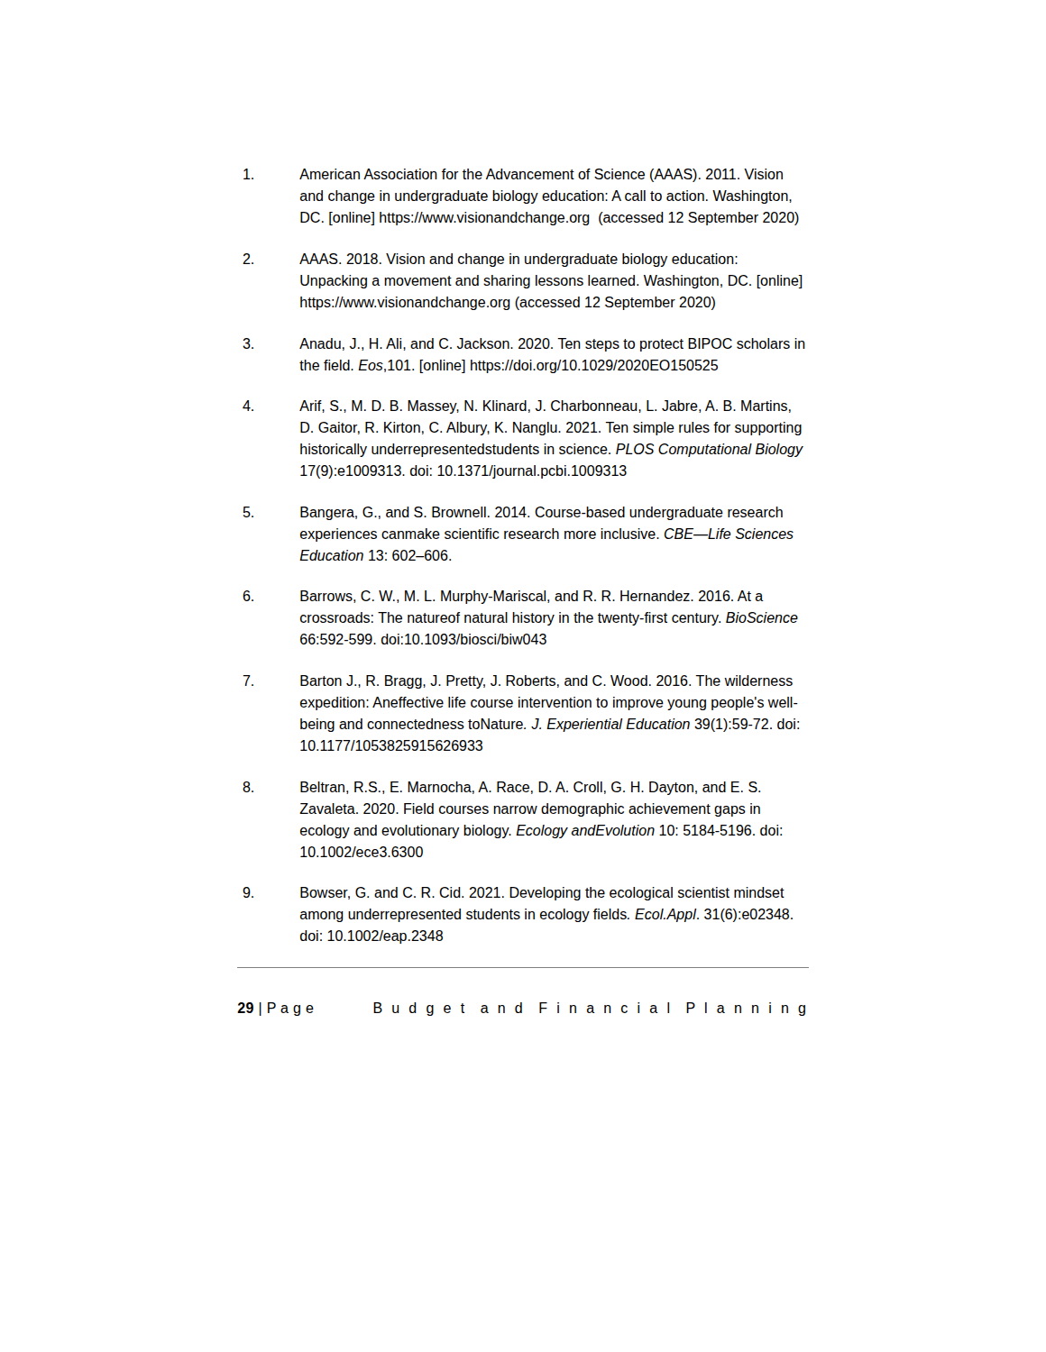American Association for the Advancement of Science (AAAS). 2011. Vision and change in undergraduate biology education: A call to action. Washington, DC. [online] https://www.visionandchange.org (accessed 12 September 2020)
AAAS. 2018. Vision and change in undergraduate biology education: Unpacking a movement and sharing lessons learned. Washington, DC. [online] https://www.visionandchange.org (accessed 12 September 2020)
Anadu, J., H. Ali, and C. Jackson. 2020. Ten steps to protect BIPOC scholars in the field. Eos,101. [online] https://doi.org/10.1029/2020EO150525
Arif, S., M. D. B. Massey, N. Klinard, J. Charbonneau, L. Jabre, A. B. Martins, D. Gaitor, R. Kirton, C. Albury, K. Nanglu. 2021. Ten simple rules for supporting historically underrepresentedstudents in science. PLOS Computational Biology 17(9):e1009313. doi: 10.1371/journal.pcbi.1009313
Bangera, G., and S. Brownell. 2014. Course-based undergraduate research experiences canmake scientific research more inclusive. CBE—Life Sciences Education 13: 602–606.
Barrows, C. W., M. L. Murphy-Mariscal, and R. R. Hernandez. 2016. At a crossroads: The natureof natural history in the twenty-first century. BioScience 66:592-599. doi:10.1093/biosci/biw043
Barton J., R. Bragg, J. Pretty, J. Roberts, and C. Wood. 2016. The wilderness expedition: Aneffective life course intervention to improve young people's well-being and connectedness toNature. J. Experiential Education 39(1):59-72. doi: 10.1177/1053825915626933
Beltran, R.S., E. Marnocha, A. Race, D. A. Croll, G. H. Dayton, and E. S. Zavaleta. 2020. Field courses narrow demographic achievement gaps in ecology and evolutionary biology. Ecology andEvolution 10: 5184-5196. doi: 10.1002/ece3.6300
Bowser, G. and C. R. Cid. 2021. Developing the ecological scientist mindset among underrepresented students in ecology fields. Ecol.Appl. 31(6):e02348. doi: 10.1002/eap.2348
29 | P a g e
B u d g e t a n d F i n a n c i a l P l a n n i n g